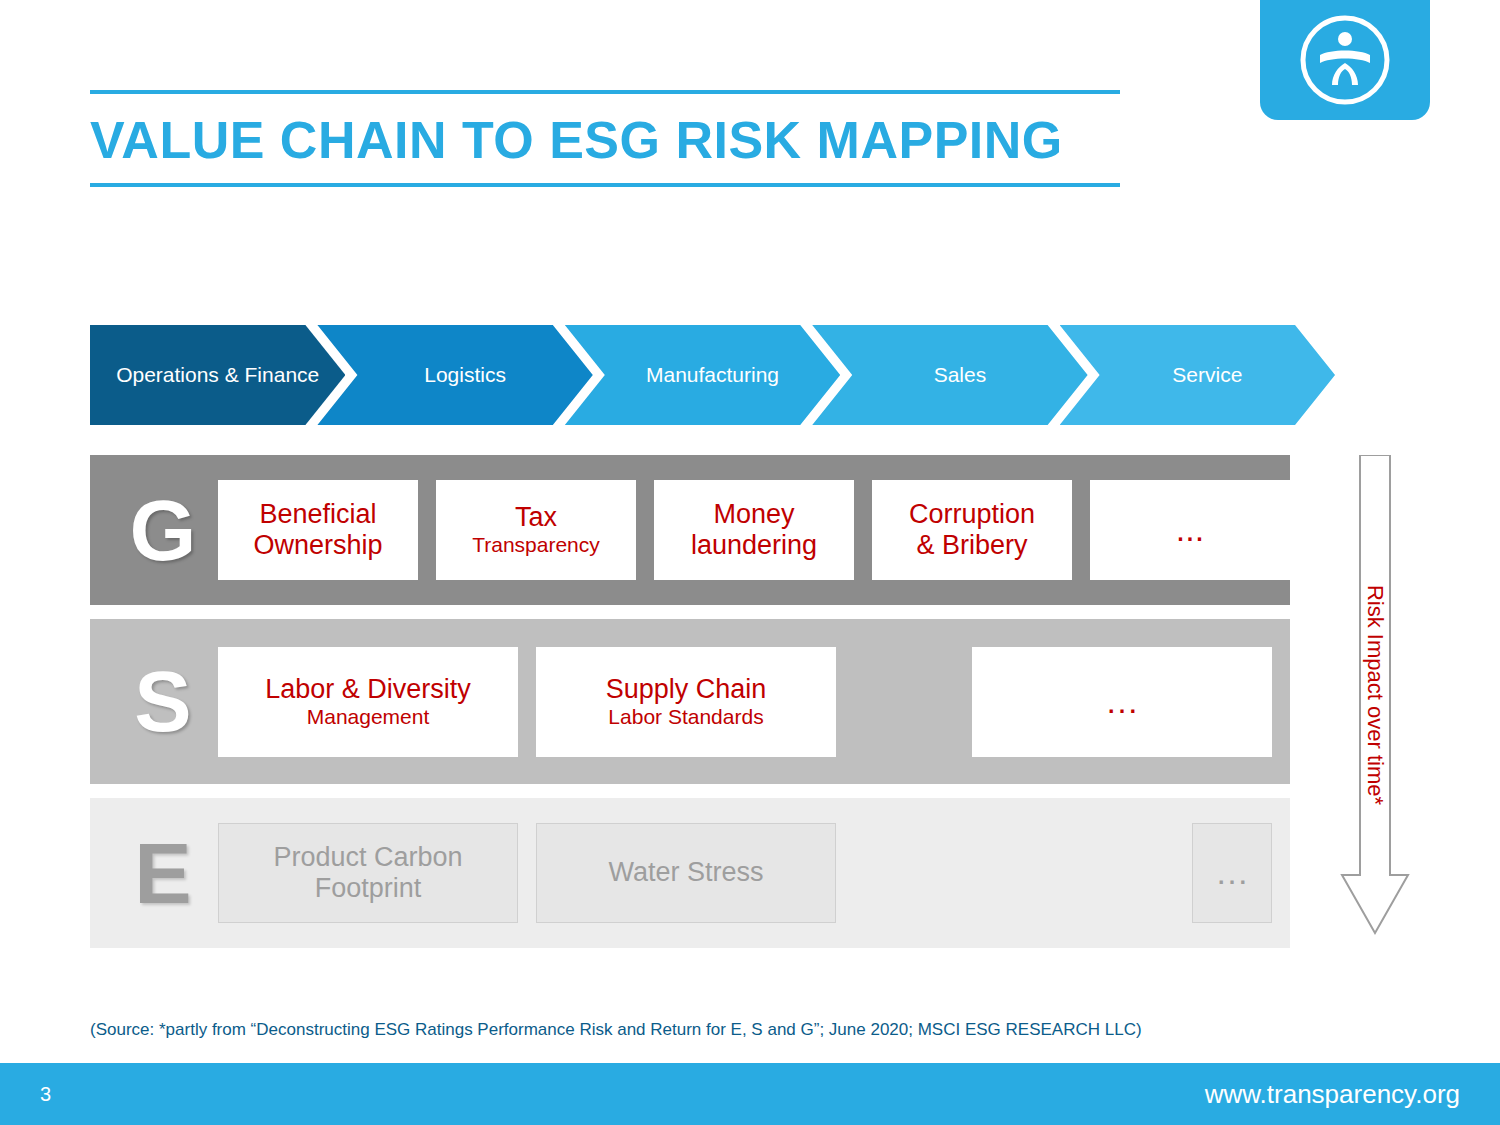VALUE CHAIN TO ESG RISK MAPPING
Operations & Finance
Logistics
Manufacturing
Sales
Service
G
Beneficial
Ownership
Tax
Transparency
Money
laundering
Corruption
& Bribery
...
S
Labor & Diversity
Management
Supply Chain
Labor Standards
…
E
Product Carbon
Footprint
Water Stress
…
Risk Impact over time*
(Source: *partly from “Deconstructing ESG Ratings Performance Risk and Return for E, S and G”; June 2020; MSCI ESG RESEARCH LLC)
3
www.transparency.org